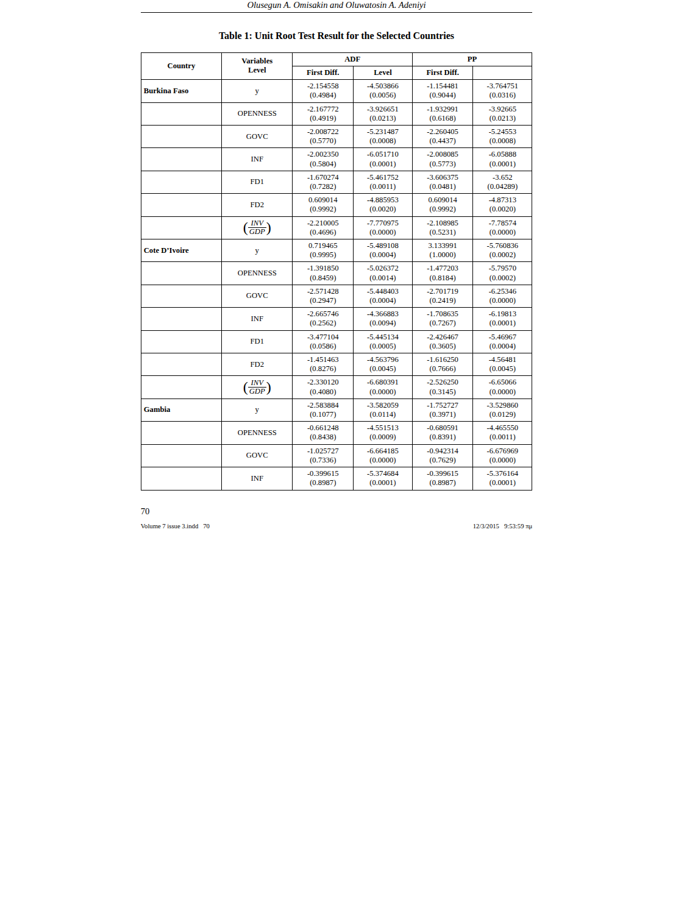Olusegun A. Omisakin and Oluwatosin A. Adeniyi
Table 1: Unit Root Test Result for the Selected Countries
| Country | Variables Level | ADF | PP |
| --- | --- | --- | --- |
| First Diff. | Level | First Diff. | |
| Burkina Faso | y | -2.154558 (0.4984) | -4.503866 (0.0056) | -1.154481 (0.9044) | -3.764751 (0.0316) |
| | OPENNESS | -2.167772 (0.4919) | -3.926651 (0.0213) | -1.932991 (0.6168) | -3.92665 (0.0213) |
| | GOVC | -2.008722 (0.5770) | -5.231487 (0.0008) | -2.260405 (0.4437) | -5.24553 (0.0008) |
| | INF | -2.002350 (0.5804) | -6.051710 (0.0001) | -2.008085 (0.5773) | -6.05888 (0.0001) |
| | FD1 | -1.670274 (0.7282) | -5.461752 (0.0011) | -3.606375 (0.0481) | -3.652 (0.04289) |
| | FD2 | 0.609014 (0.9992) | -4.885953 (0.0020) | 0.609014 (0.9992) | -4.87313 (0.0020) |
| | ( INV GDP ) | -2.210005 (0.4696) | -7.770975 (0.0000) | -2.108985 (0.5231) | -7.78574 (0.0000) |
| Cote D’Ivoire | y | 0.719465 (0.9995) | -5.489108 (0.0004) | 3.133991 (1.0000) | -5.760836 (0.0002) |
| | OPENNESS | -1.391850 (0.8459) | -5.026372 (0.0014) | -1.477203 (0.8184) | -5.79570 (0.0002) |
| | GOVC | -2.571428 (0.2947) | -5.448403 (0.0004) | -2.701719 (0.2419) | -6.25346 (0.0000) |
| | INF | -2.665746 (0.2562) | -4.366883 (0.0094) | -1.708635 (0.7267) | -6.19813 (0.0001) |
| | FD1 | -3.477104 (0.0586) | -5.445134 (0.0005) | -2.426467 (0.3605) | -5.46967 (0.0004) |
| | FD2 | -1.451463 (0.8276) | -4.563796 (0.0045) | -1.616250 (0.7666) | -4.56481 (0.0045) |
| | ( INV GDP ) | -2.330120 (0.4080) | -6.680391 (0.0000) | -2.526250 (0.3145) | -6.65066 (0.0000) |
| Gambia | y | -2.583884 (0.1077) | -3.582059 (0.0114) | -1.752727 (0.3971) | -3.529860 (0.0129) |
| | OPENNESS | -0.661248 (0.8438) | -4.551513 (0.0009) | -0.680591 (0.8391) | -4.465550 (0.0011) |
| | GOVC | -1.025727 (0.7336) | -6.664185 (0.0000) | -0.942314 (0.7629) | -6.676969 (0.0000) |
| | INF | -0.399615 (0.8987) | -5.374684 (0.0001) | -0.399615 (0.8987) | -5.376164 (0.0001) |
70
Volume 7 issue 3.indd 70 12/3/2015 9:53:59 πμ